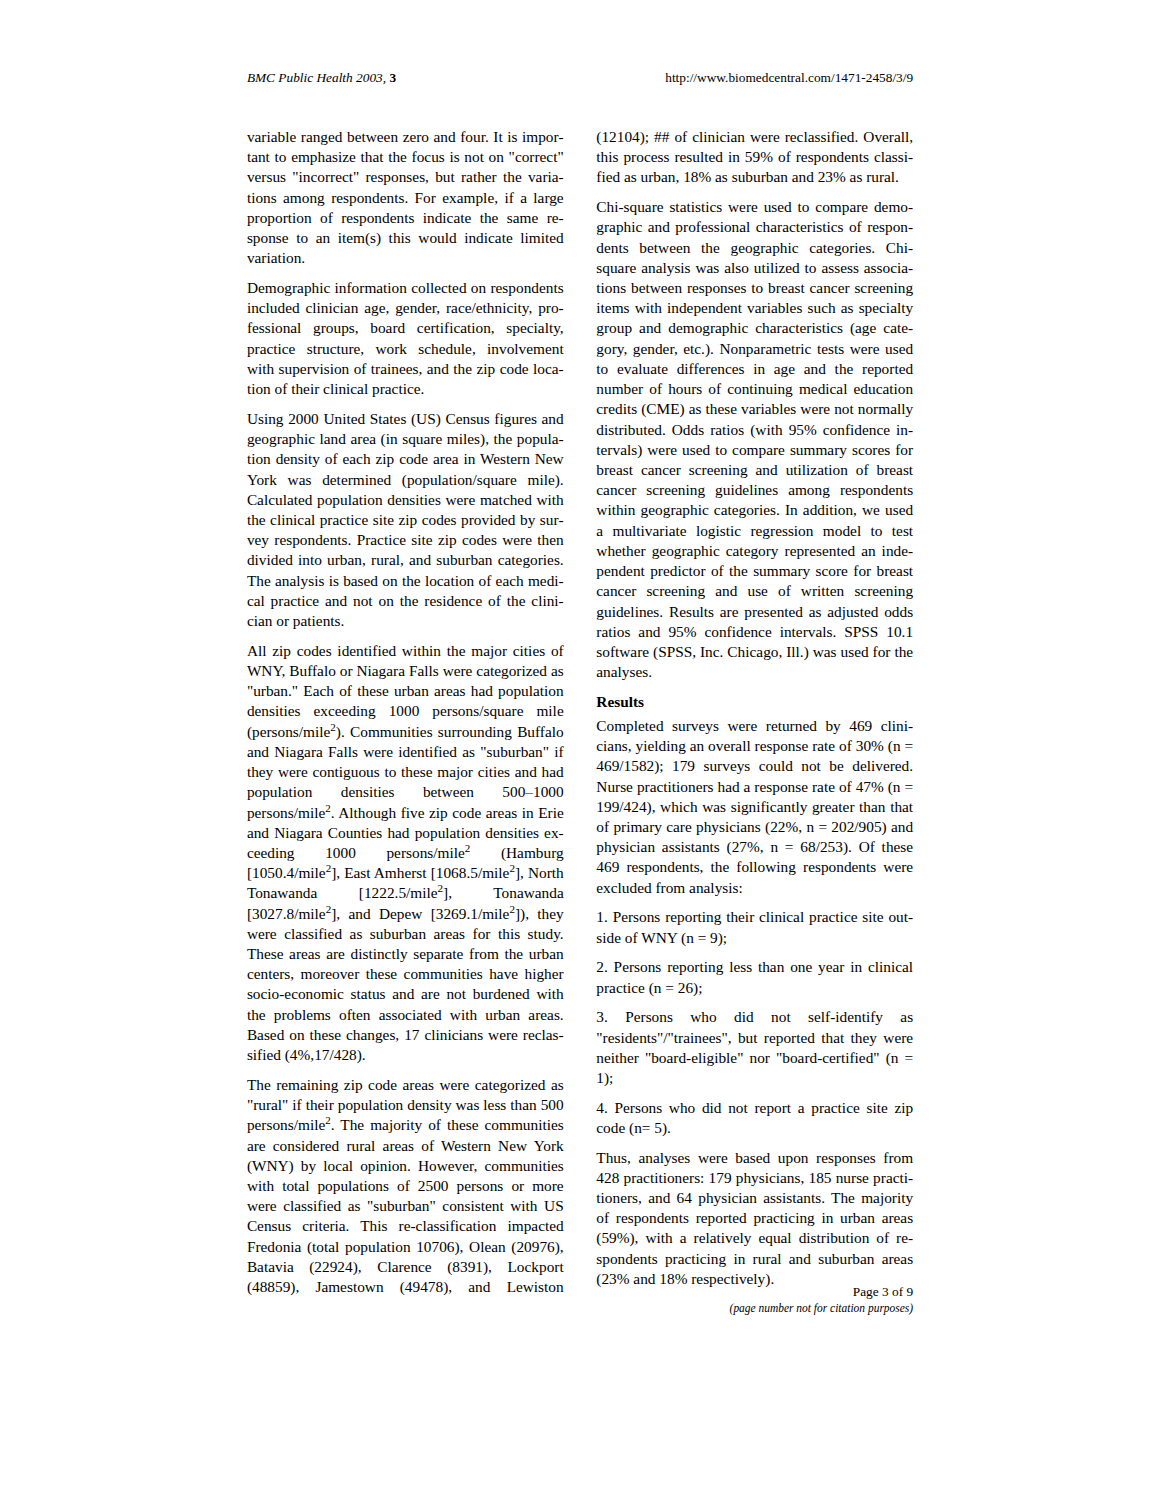BMC Public Health 2003, 3
http://www.biomedcentral.com/1471-2458/3/9
variable ranged between zero and four. It is important to emphasize that the focus is not on "correct" versus "incorrect" responses, but rather the variations among respondents. For example, if a large proportion of respondents indicate the same response to an item(s) this would indicate limited variation.
Demographic information collected on respondents included clinician age, gender, race/ethnicity, professional groups, board certification, specialty, practice structure, work schedule, involvement with supervision of trainees, and the zip code location of their clinical practice.
Using 2000 United States (US) Census figures and geographic land area (in square miles), the population density of each zip code area in Western New York was determined (population/square mile). Calculated population densities were matched with the clinical practice site zip codes provided by survey respondents. Practice site zip codes were then divided into urban, rural, and suburban categories. The analysis is based on the location of each medical practice and not on the residence of the clinician or patients.
All zip codes identified within the major cities of WNY, Buffalo or Niagara Falls were categorized as "urban." Each of these urban areas had population densities exceeding 1000 persons/square mile (persons/mile2). Communities surrounding Buffalo and Niagara Falls were identified as "suburban" if they were contiguous to these major cities and had population densities between 500–1000 persons/mile2. Although five zip code areas in Erie and Niagara Counties had population densities exceeding 1000 persons/mile2 (Hamburg [1050.4/mile2], East Amherst [1068.5/mile2], North Tonawanda [1222.5/mile2], Tonawanda [3027.8/mile2], and Depew [3269.1/mile2]), they were classified as suburban areas for this study. These areas are distinctly separate from the urban centers, moreover these communities have higher socio-economic status and are not burdened with the problems often associated with urban areas. Based on these changes, 17 clinicians were reclassified (4%,17/428).
The remaining zip code areas were categorized as "rural" if their population density was less than 500 persons/mile2. The majority of these communities are considered rural areas of Western New York (WNY) by local opinion. However, communities with total populations of 2500 persons or more were classified as "suburban" consistent with US Census criteria. This re-classification impacted Fredonia (total population 10706), Olean (20976), Batavia (22924), Clarence (8391), Lockport (48859), Jamestown (49478), and Lewiston (12104); ## of clinician were reclassified. Overall, this process resulted in 59% of respondents classified as urban, 18% as suburban and 23% as rural.
Chi-square statistics were used to compare demographic and professional characteristics of respondents between the geographic categories. Chi-square analysis was also utilized to assess associations between responses to breast cancer screening items with independent variables such as specialty group and demographic characteristics (age category, gender, etc.). Nonparametric tests were used to evaluate differences in age and the reported number of hours of continuing medical education credits (CME) as these variables were not normally distributed. Odds ratios (with 95% confidence intervals) were used to compare summary scores for breast cancer screening and utilization of breast cancer screening guidelines among respondents within geographic categories. In addition, we used a multivariate logistic regression model to test whether geographic category represented an independent predictor of the summary score for breast cancer screening and use of written screening guidelines. Results are presented as adjusted odds ratios and 95% confidence intervals. SPSS 10.1 software (SPSS, Inc. Chicago, Ill.) was used for the analyses.
Results
Completed surveys were returned by 469 clinicians, yielding an overall response rate of 30% (n = 469/1582); 179 surveys could not be delivered. Nurse practitioners had a response rate of 47% (n = 199/424), which was significantly greater than that of primary care physicians (22%, n = 202/905) and physician assistants (27%, n = 68/253). Of these 469 respondents, the following respondents were excluded from analysis:
1. Persons reporting their clinical practice site outside of WNY (n = 9);
2. Persons reporting less than one year in clinical practice (n = 26);
3. Persons who did not self-identify as "residents"/"trainees", but reported that they were neither "board-eligible" nor "board-certified" (n = 1);
4. Persons who did not report a practice site zip code (n= 5).
Thus, analyses were based upon responses from 428 practitioners: 179 physicians, 185 nurse practitioners, and 64 physician assistants. The majority of respondents reported practicing in urban areas (59%), with a relatively equal distribution of respondents practicing in rural and suburban areas (23% and 18% respectively).
Page 3 of 9
(page number not for citation purposes)